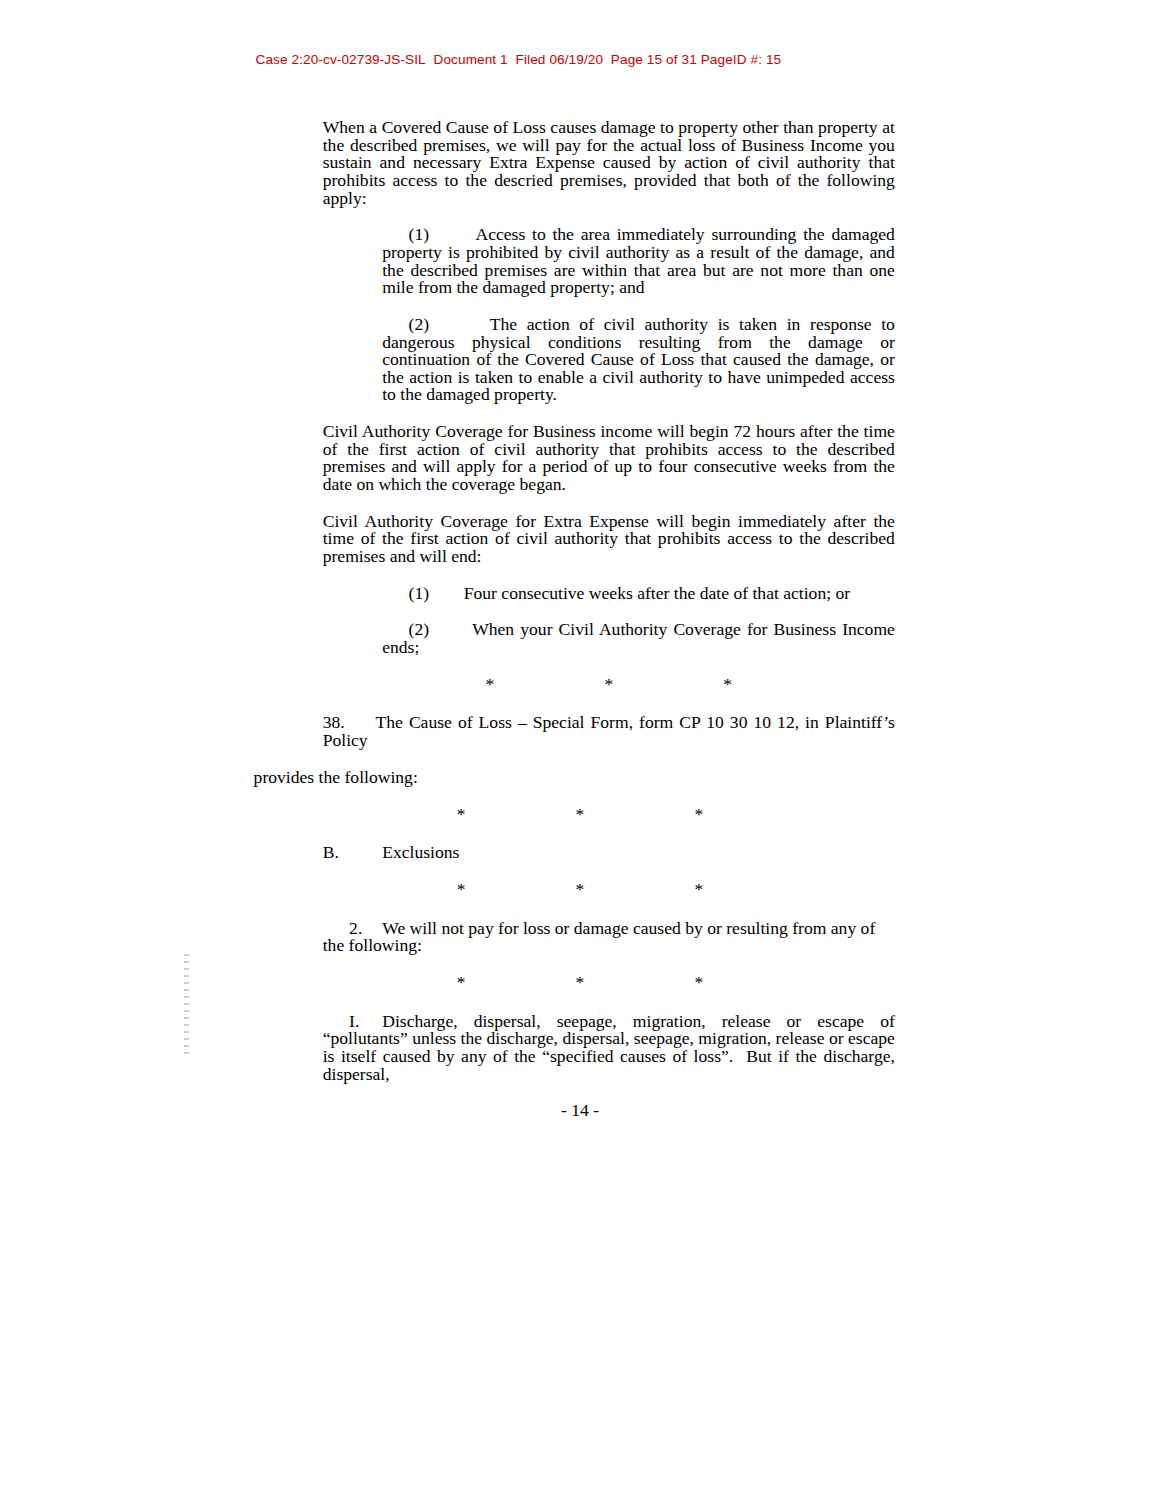Case 2:20-cv-02739-JS-SIL Document 1 Filed 06/19/20 Page 15 of 31 PageID #: 15
When a Covered Cause of Loss causes damage to property other than property at the described premises, we will pay for the actual loss of Business Income you sustain and necessary Extra Expense caused by action of civil authority that prohibits access to the descried premises, provided that both of the following apply:
(1) Access to the area immediately surrounding the damaged property is prohibited by civil authority as a result of the damage, and the described premises are within that area but are not more than one mile from the damaged property; and
(2) The action of civil authority is taken in response to dangerous physical conditions resulting from the damage or continuation of the Covered Cause of Loss that caused the damage, or the action is taken to enable a civil authority to have unimpeded access to the damaged property.
Civil Authority Coverage for Business income will begin 72 hours after the time of the first action of civil authority that prohibits access to the described premises and will apply for a period of up to four consecutive weeks from the date on which the coverage began.
Civil Authority Coverage for Extra Expense will begin immediately after the time of the first action of civil authority that prohibits access to the described premises and will end:
(1) Four consecutive weeks after the date of that action; or
(2) When your Civil Authority Coverage for Business Income ends;
* * *
38. The Cause of Loss – Special Form, form CP 10 30 10 12, in Plaintiff’s Policy
provides the following:
* * *
B. Exclusions
* * *
2. We will not pay for loss or damage caused by or resulting from any of
the following:
* * *
I. Discharge, dispersal, seepage, migration, release or escape of “pollutants” unless the discharge, dispersal, seepage, migration, release or escape is itself caused by any of the “specified causes of loss”. But if the discharge, dispersal,
- 14 -